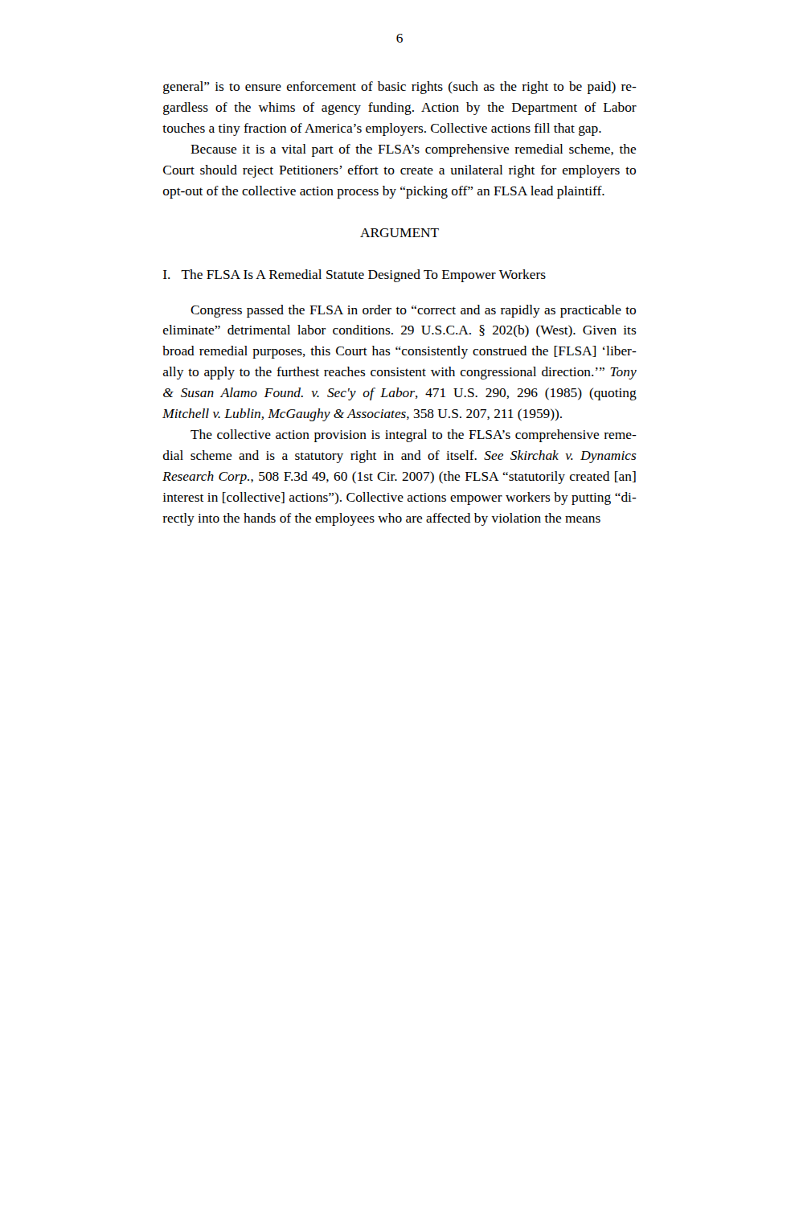6
general” is to ensure enforcement of basic rights (such as the right to be paid) regardless of the whims of agency funding. Action by the Department of Labor touches a tiny fraction of America’s employers. Collective actions fill that gap.
Because it is a vital part of the FLSA’s comprehensive remedial scheme, the Court should reject Petitioners’ effort to create a unilateral right for employers to opt-out of the collective action process by “picking off” an FLSA lead plaintiff.
ARGUMENT
I. The FLSA Is A Remedial Statute Designed To Empower Workers
Congress passed the FLSA in order to “correct and as rapidly as practicable to eliminate” detrimental labor conditions. 29 U.S.C.A. § 202(b) (West). Given its broad remedial purposes, this Court has “consistently construed the [FLSA] ‘liberally to apply to the furthest reaches consistent with congressional direction.’” Tony & Susan Alamo Found. v. Sec'y of Labor, 471 U.S. 290, 296 (1985) (quoting Mitchell v. Lublin, McGaughy & Associates, 358 U.S. 207, 211 (1959)).
The collective action provision is integral to the FLSA’s comprehensive remedial scheme and is a statutory right in and of itself. See Skirchak v. Dynamics Research Corp., 508 F.3d 49, 60 (1st Cir. 2007) (the FLSA “statutorily created [an] interest in [collective] actions”). Collective actions empower workers by putting “directly into the hands of the employees who are affected by violation the means